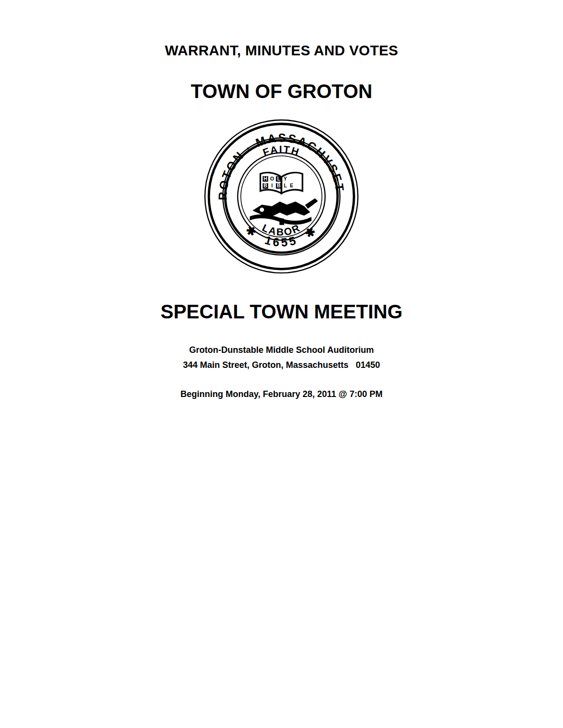WARRANT, MINUTES AND VOTES
TOWN OF GROTON
GROTON · MASSACHVSETTS ✱ 1655 ✱ FAITH LABOR H O L Y B I B L E
SPECIAL TOWN MEETING
Groton-Dunstable Middle School Auditorium
344 Main Street, Groton, Massachusetts 01450
Beginning Monday, February 28, 2011 @ 7:00 PM